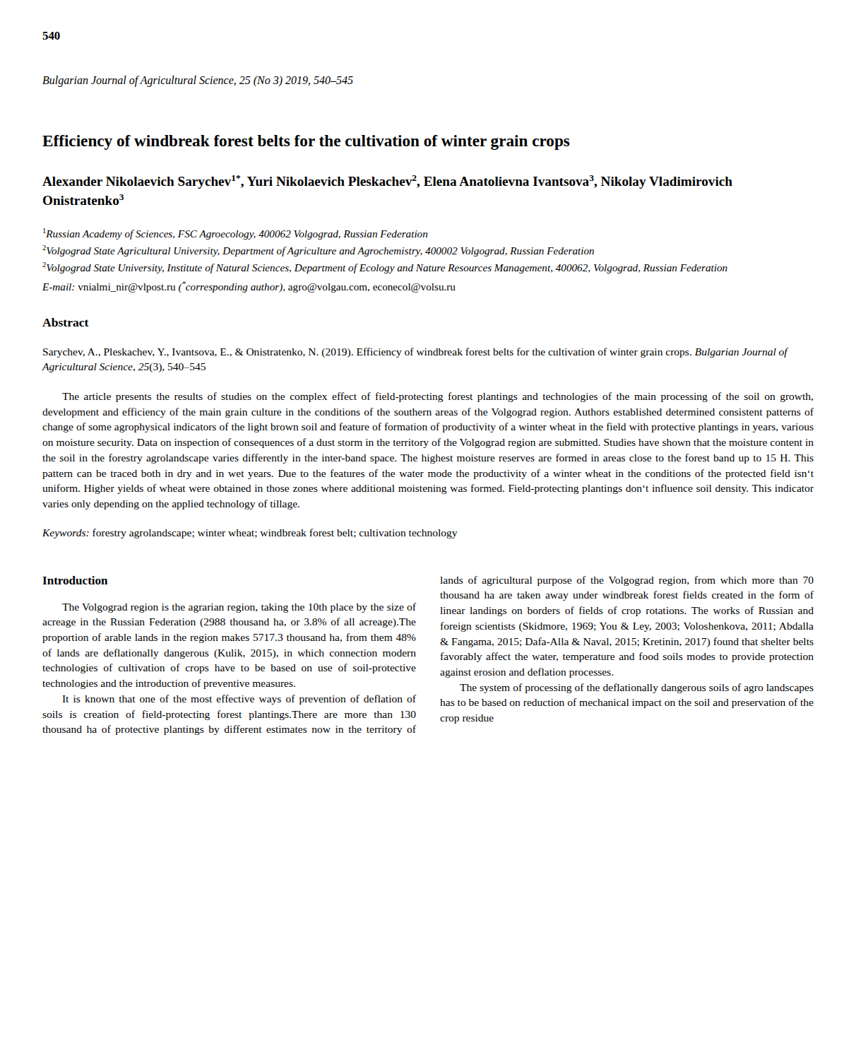540
Bulgarian Journal of Agricultural Science, 25 (No 3) 2019, 540–545
Efficiency of windbreak forest belts for the cultivation of winter grain crops
Alexander Nikolaevich Sarychev1*, Yuri Nikolaevich Pleskachev2, Elena Anatolievna Ivantsova3, Nikolay Vladimirovich Onistratenko3
1Russian Academy of Sciences, FSC Agroecology, 400062 Volgograd, Russian Federation
2Volgograd State Agricultural University, Department of Agriculture and Agrochemistry, 400002 Volgograd, Russian Federation
2Volgograd State University, Institute of Natural Sciences, Department of Ecology and Nature Resources Management, 400062, Volgograd, Russian Federation
E-mail: vnialmi_nir@vlpost.ru (*corresponding author), agro@volgau.com, econecol@volsu.ru
Abstract
Sarychev, A., Pleskachev, Y., Ivantsova, E., & Onistratenko, N. (2019). Efficiency of windbreak forest belts for the cultivation of winter grain crops. Bulgarian Journal of Agricultural Science, 25(3), 540–545
The article presents the results of studies on the complex effect of field-protecting forest plantings and technologies of the main processing of the soil on growth, development and efficiency of the main grain culture in the conditions of the southern areas of the Volgograd region. Authors established determined consistent patterns of change of some agrophysical indicators of the light brown soil and feature of formation of productivity of a winter wheat in the field with protective plantings in years, various on moisture security. Data on inspection of consequences of a dust storm in the territory of the Volgograd region are submitted. Studies have shown that the moisture content in the soil in the forestry agrolandscape varies differently in the inter-band space. The highest moisture reserves are formed in areas close to the forest band up to 15 H. This pattern can be traced both in dry and in wet years. Due to the features of the water mode the productivity of a winter wheat in the conditions of the protected field isn‘t uniform. Higher yields of wheat were obtained in those zones where additional moistening was formed. Field-protecting plantings don‘t influence soil density. This indicator varies only depending on the applied technology of tillage.
Keywords: forestry agrolandscape; winter wheat; windbreak forest belt; cultivation technology
Introduction
The Volgograd region is the agrarian region, taking the 10th place by the size of acreage in the Russian Federation (2988 thousand ha, or 3.8% of all acreage).The proportion of arable lands in the region makes 5717.3 thousand ha, from them 48% of lands are deflationally dangerous (Kulik, 2015), in which connection modern technologies of cultivation of crops have to be based on use of soil-protective technologies and the introduction of preventive measures.
It is known that one of the most effective ways of prevention of deflation of soils is creation of field-protecting forest plantings.There are more than 130 thousand ha of protective plantings by different estimates now in the territory of lands of agricultural purpose of the Volgograd region, from which more than 70 thousand ha are taken away under windbreak forest fields created in the form of linear landings on borders of fields of crop rotations. The works of Russian and foreign scientists (Skidmore, 1969; You & Ley, 2003; Voloshenkova, 2011; Abdalla & Fangama, 2015; Dafa-Alla & Naval, 2015; Kretinin, 2017) found that shelter belts favorably affect the water, temperature and food soils modes to provide protection against erosion and deflation processes.
The system of processing of the deflationally dangerous soils of agro landscapes has to be based on reduction of mechanical impact on the soil and preservation of the crop residue